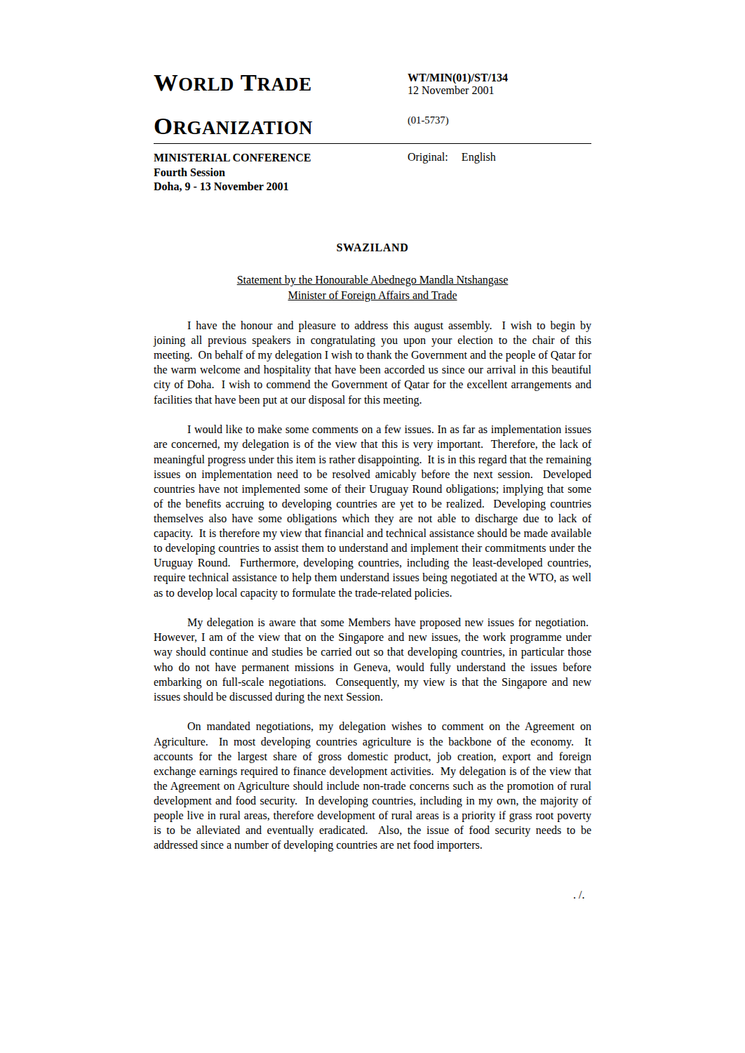| W ORLD T RADE | WT/MIN(01)/ST/134 12 November 2001 |
| O RGANIZATION | (01-5737) |
| MINISTERIAL CONFERENCE Fourth Session Doha, 9 - 13 November 2001 | Original: English |
SWAZILAND
Statement by the Honourable Abednego Mandla Ntshangase Minister of Foreign Affairs and Trade
I have the honour and pleasure to address this august assembly. I wish to begin by joining all previous speakers in congratulating you upon your election to the chair of this meeting. On behalf of my delegation I wish to thank the Government and the people of Qatar for the warm welcome and hospitality that have been accorded us since our arrival in this beautiful city of Doha. I wish to commend the Government of Qatar for the excellent arrangements and facilities that have been put at our disposal for this meeting.
I would like to make some comments on a few issues. In as far as implementation issues are concerned, my delegation is of the view that this is very important. Therefore, the lack of meaningful progress under this item is rather disappointing. It is in this regard that the remaining issues on implementation need to be resolved amicably before the next session. Developed countries have not implemented some of their Uruguay Round obligations; implying that some of the benefits accruing to developing countries are yet to be realized. Developing countries themselves also have some obligations which they are not able to discharge due to lack of capacity. It is therefore my view that financial and technical assistance should be made available to developing countries to assist them to understand and implement their commitments under the Uruguay Round. Furthermore, developing countries, including the least-developed countries, require technical assistance to help them understand issues being negotiated at the WTO, as well as to develop local capacity to formulate the trade-related policies.
My delegation is aware that some Members have proposed new issues for negotiation. However, I am of the view that on the Singapore and new issues, the work programme under way should continue and studies be carried out so that developing countries, in particular those who do not have permanent missions in Geneva, would fully understand the issues before embarking on full-scale negotiations. Consequently, my view is that the Singapore and new issues should be discussed during the next Session.
On mandated negotiations, my delegation wishes to comment on the Agreement on Agriculture. In most developing countries agriculture is the backbone of the economy. It accounts for the largest share of gross domestic product, job creation, export and foreign exchange earnings required to finance development activities. My delegation is of the view that the Agreement on Agriculture should include non-trade concerns such as the promotion of rural development and food security. In developing countries, including in my own, the majority of people live in rural areas, therefore development of rural areas is a priority if grass root poverty is to be alleviated and eventually eradicated. Also, the issue of food security needs to be addressed since a number of developing countries are net food importers.
. /.